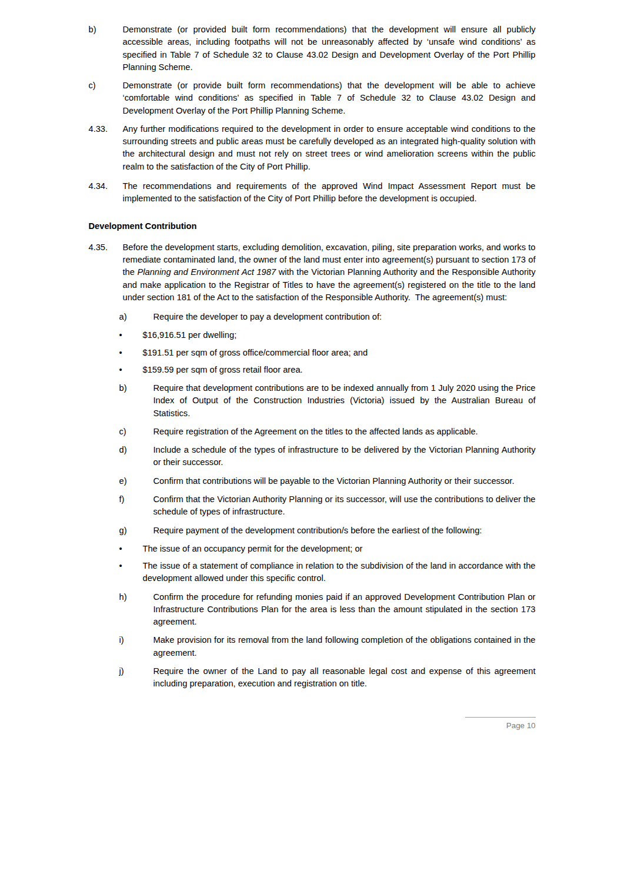b)
Demonstrate (or provided built form recommendations) that the development will ensure all publicly accessible areas, including footpaths will not be unreasonably affected by ‘unsafe wind conditions’ as specified in Table 7 of Schedule 32 to Clause 43.02 Design and Development Overlay of the Port Phillip Planning Scheme.
c)
Demonstrate (or provide built form recommendations) that the development will be able to achieve ‘comfortable wind conditions’ as specified in Table 7 of Schedule 32 to Clause 43.02 Design and Development Overlay of the Port Phillip Planning Scheme.
4.33.
Any further modifications required to the development in order to ensure acceptable wind conditions to the surrounding streets and public areas must be carefully developed as an integrated high-quality solution with the architectural design and must not rely on street trees or wind amelioration screens within the public realm to the satisfaction of the City of Port Phillip.
4.34.
The recommendations and requirements of the approved Wind Impact Assessment Report must be implemented to the satisfaction of the City of Port Phillip before the development is occupied.
Development Contribution
4.35.
Before the development starts, excluding demolition, excavation, piling, site preparation works, and works to remediate contaminated land, the owner of the land must enter into agreement(s) pursuant to section 173 of the Planning and Environment Act 1987 with the Victorian Planning Authority and the Responsible Authority and make application to the Registrar of Titles to have the agreement(s) registered on the title to the land under section 181 of the Act to the satisfaction of the Responsible Authority. The agreement(s) must:
a)
Require the developer to pay a development contribution of:
•
$16,916.51 per dwelling;
•
$191.51 per sqm of gross office/commercial floor area; and
•
$159.59 per sqm of gross retail floor area.
b)
Require that development contributions are to be indexed annually from 1 July 2020 using the Price Index of Output of the Construction Industries (Victoria) issued by the Australian Bureau of Statistics.
c)
Require registration of the Agreement on the titles to the affected lands as applicable.
d)
Include a schedule of the types of infrastructure to be delivered by the Victorian Planning Authority or their successor.
e)
Confirm that contributions will be payable to the Victorian Planning Authority or their successor.
f)
Confirm that the Victorian Authority Planning or its successor, will use the contributions to deliver the schedule of types of infrastructure.
g)
Require payment of the development contribution/s before the earliest of the following:
•
The issue of an occupancy permit for the development; or
•
The issue of a statement of compliance in relation to the subdivision of the land in accordance with the development allowed under this specific control.
h)
Confirm the procedure for refunding monies paid if an approved Development Contribution Plan or Infrastructure Contributions Plan for the area is less than the amount stipulated in the section 173 agreement.
i)
Make provision for its removal from the land following completion of the obligations contained in the agreement.
j)
Require the owner of the Land to pay all reasonable legal cost and expense of this agreement including preparation, execution and registration on title.
Page 10